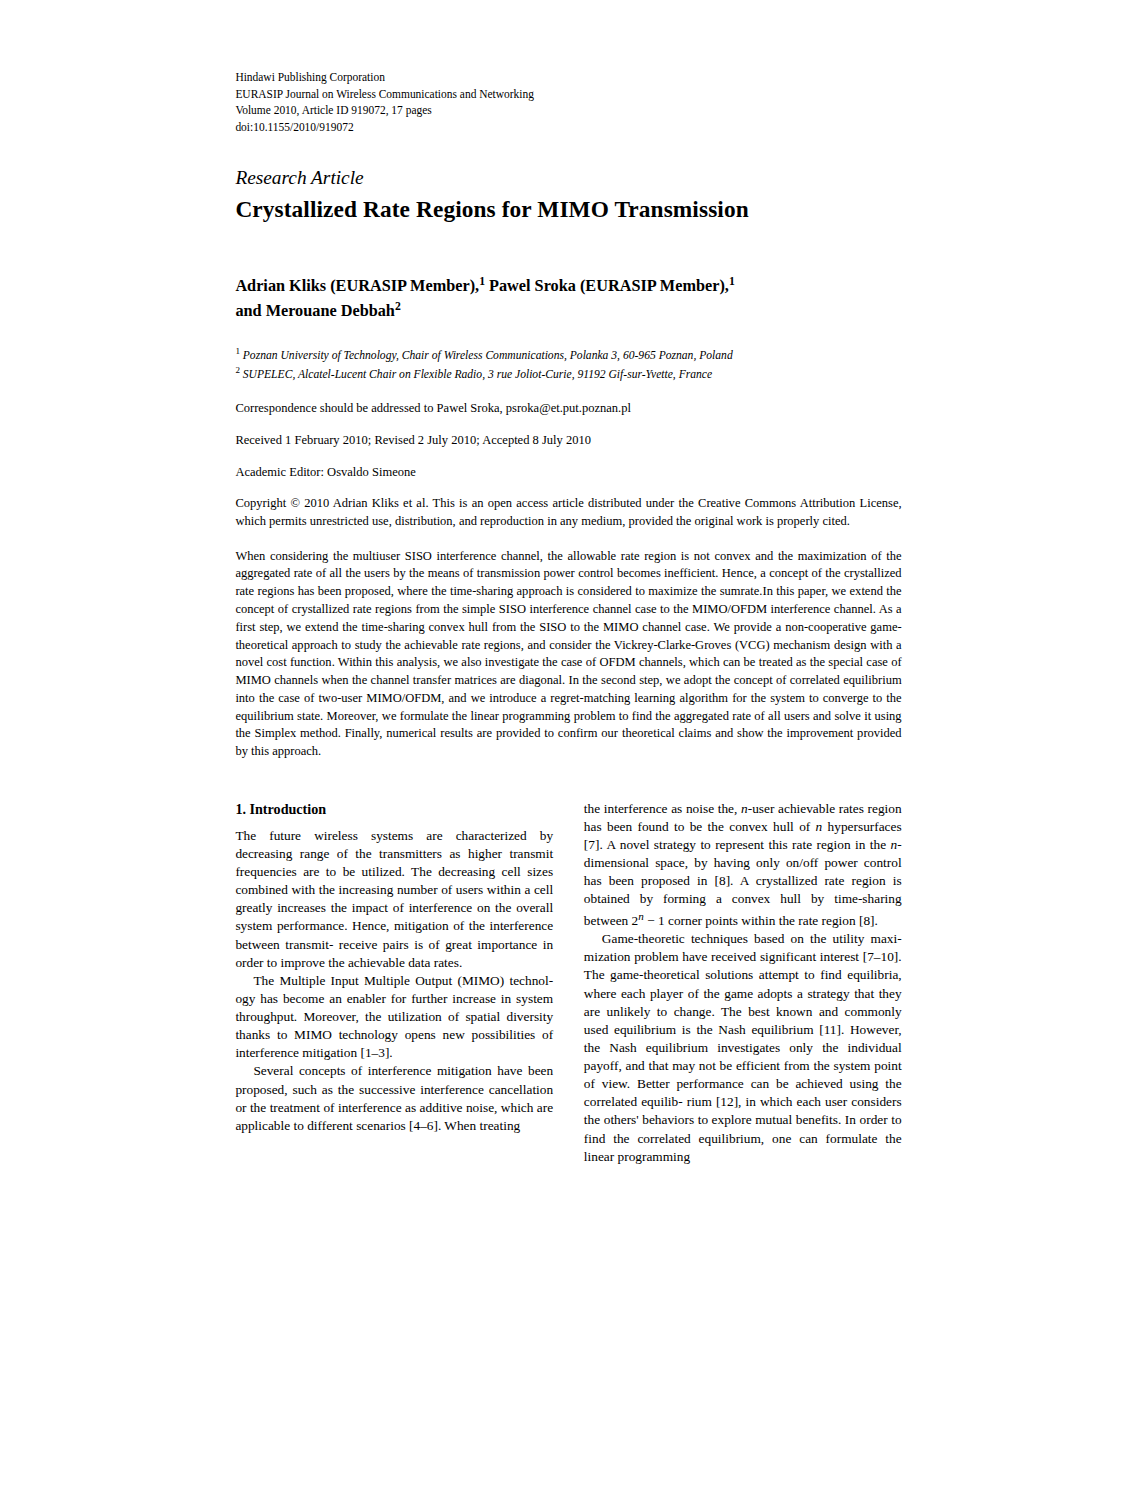Hindawi Publishing Corporation
EURASIP Journal on Wireless Communications and Networking
Volume 2010, Article ID 919072, 17 pages
doi:10.1155/2010/919072
Research Article
Crystallized Rate Regions for MIMO Transmission
Adrian Kliks (EURASIP Member),1 Pawel Sroka (EURASIP Member),1
and Merouane Debbah2
1 Poznan University of Technology, Chair of Wireless Communications, Polanka 3, 60-965 Poznan, Poland
2 SUPELEC, Alcatel-Lucent Chair on Flexible Radio, 3 rue Joliot-Curie, 91192 Gif-sur-Yvette, France
Correspondence should be addressed to Pawel Sroka, psroka@et.put.poznan.pl
Received 1 February 2010; Revised 2 July 2010; Accepted 8 July 2010
Academic Editor: Osvaldo Simeone
Copyright © 2010 Adrian Kliks et al. This is an open access article distributed under the Creative Commons Attribution License, which permits unrestricted use, distribution, and reproduction in any medium, provided the original work is properly cited.
When considering the multiuser SISO interference channel, the allowable rate region is not convex and the maximization of the aggregated rate of all the users by the means of transmission power control becomes inefficient. Hence, a concept of the crystallized rate regions has been proposed, where the time-sharing approach is considered to maximize the sumrate.In this paper, we extend the concept of crystallized rate regions from the simple SISO interference channel case to the MIMO/OFDM interference channel. As a first step, we extend the time-sharing convex hull from the SISO to the MIMO channel case. We provide a non-cooperative game-theoretical approach to study the achievable rate regions, and consider the Vickrey-Clarke-Groves (VCG) mechanism design with a novel cost function. Within this analysis, we also investigate the case of OFDM channels, which can be treated as the special case of MIMO channels when the channel transfer matrices are diagonal. In the second step, we adopt the concept of correlated equilibrium into the case of two-user MIMO/OFDM, and we introduce a regret-matching learning algorithm for the system to converge to the equilibrium state. Moreover, we formulate the linear programming problem to find the aggregated rate of all users and solve it using the Simplex method. Finally, numerical results are provided to confirm our theoretical claims and show the improvement provided by this approach.
1. Introduction
The future wireless systems are characterized by decreasing range of the transmitters as higher transmit frequencies are to be utilized. The decreasing cell sizes combined with the increasing number of users within a cell greatly increases the impact of interference on the overall system performance. Hence, mitigation of the interference between transmit- receive pairs is of great importance in order to improve the achievable data rates.
The Multiple Input Multiple Output (MIMO) technol- ogy has become an enabler for further increase in system throughput. Moreover, the utilization of spatial diversity thanks to MIMO technology opens new possibilities of interference mitigation [1–3].
Several concepts of interference mitigation have been proposed, such as the successive interference cancellation or the treatment of interference as additive noise, which are applicable to different scenarios [4–6]. When treating
the interference as noise the, n-user achievable rates region has been found to be the convex hull of n hypersurfaces [7]. A novel strategy to represent this rate region in the n- dimensional space, by having only on/off power control has been proposed in [8]. A crystallized rate region is obtained by forming a convex hull by time-sharing between 2n − 1 corner points within the rate region [8].
Game-theoretic techniques based on the utility maxi- mization problem have received significant interest [7–10]. The game-theoretical solutions attempt to find equilibria, where each player of the game adopts a strategy that they are unlikely to change. The best known and commonly used equilibrium is the Nash equilibrium [11]. However, the Nash equilibrium investigates only the individual payoff, and that may not be efficient from the system point of view. Better performance can be achieved using the correlated equilib- rium [12], in which each user considers the others' behaviors to explore mutual benefits. In order to find the correlated equilibrium, one can formulate the linear programming